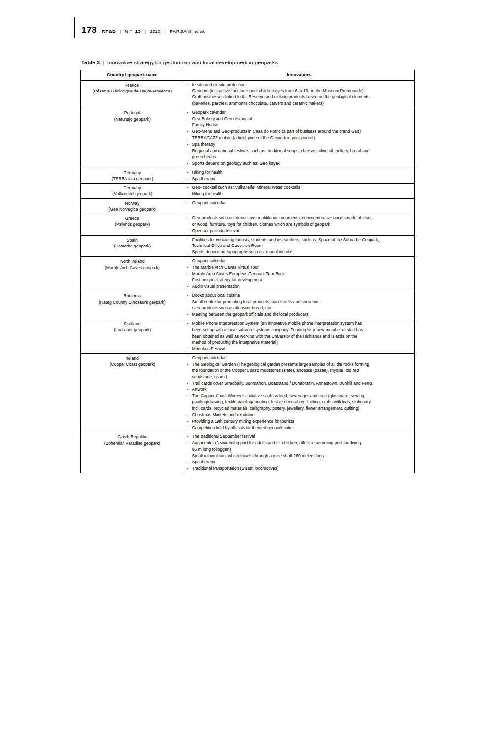178 RT&D | N.º 13 | 2010 | FARSANI et al.
Table 3|Innovative strategy for geotourism and local development in geoparks
| Country / geopark name | Innovations |
| --- | --- |
| France (Réserve Géologique de Haute-Provence) | In-situ and ex-situ protection Georium (interactive tool for school children ages from 6 to 13, in the Museum Premonade) Craft businesses linked to the Reserve and making products based on the geological elements. (bakeries, pastries, ammonite chocolate, carvers and ceramic makers) |
| Portugal (Naturtejo geopark) | Geopark calendar Geo-Bakery and Geo restaurant Family House Geo-Menu and Geo-products in Casa do Forno (a part of business around the brand Geo) TERRAGAZE mobile (a field guide of the Geopark in your pocket) Spa therapy Regional and national festivals such as: traditional soups, cheeses, olive oil, pottery, bread and green beans Sports depend on geology such as: Geo kayak |
| Germany (TERRA.vita geopark) | Hiking for health Spa therapy |
| Germany (Vulkaneifel geopark) | Geo- cocktail such as: Vulkaneifel Mineral Water cocktails Hiking for health |
| Norway (Gea Norvegica geopark) | Geopark calendar |
| Greece (Psiloritis geopark) | Geo-products such as: decorative or utilitarian ornaments, commemorative goods made of stone or wood, furniture, toys for children, clothes which are symbols of geopark Open-air painting festival |
| Spain (Sobrarbe geopark) | Facilities for educating tourists, students and researchers, such as: Space of the Sobrarbe Geopark, Technical Office and Geovision Room Sports depend on topography such as: mountain bike |
| North Ireland (Marble Arch Caves geopark) | Geopark calendar The Marble Arch Caves Virtual Tour Marble Arch Caves European Geopark Tour Book First unique strategy for development Audio visual presentation |
| Romania (Hateg Country Dinosaurs geopark) | Books about local cuisine Small centre for promoting local products, handicrafts and souvenirs Geo-products such as dinosaur bread, etc. Meeting between the geopark officials and the local producers |
| Scotland (Lochaber geopark) | Mobile Phone Interpretation System (an innovative mobile phone interpretation system has been set up with a local software systems company. Funding for a new member of staff has been obtained as well as working with the University of the Highlands and Islands on the method of producing the interpretive material) Mountain Festival |
| Ireland (Copper Coast geopark) | Geopark calendar The Geological Garden (The geological garden presents large samples of all the rocks forming the foundation of the Copper Coast: mudstones (slate), andesite (basalt), rhyolite, old red sandstone, quartz) Trail cards cover Stradbally, Bunmahon, Boatstrand / Dunabrattin, Annestown, Dunhill and Fenor. Artwork The Copper Coast Women's Initiative such as food, beverages and craft (glassware, sewing, painting/drawing, textile painting/ printing, festive decoration, knitting, crafts with kids, stationary incl. cards, recycled materials, calligraphy, pottery, jewellery, flower arrangement, quilting) Christmas Markets and exhibition Providing a 19th century mining experience for tourists Competition held by officials for themed geopark cake |
| Czech Republic (Bohemian Paradise geopark) | The traditional September festival Aquacenter (A swimming pool for adults and for children, offers a swimming pool for diving, 96 m long toboggan) Small mining train, which travels through a mine shaft 260 meters long Spa therapy Traditional transportation (Steam locomotives) |